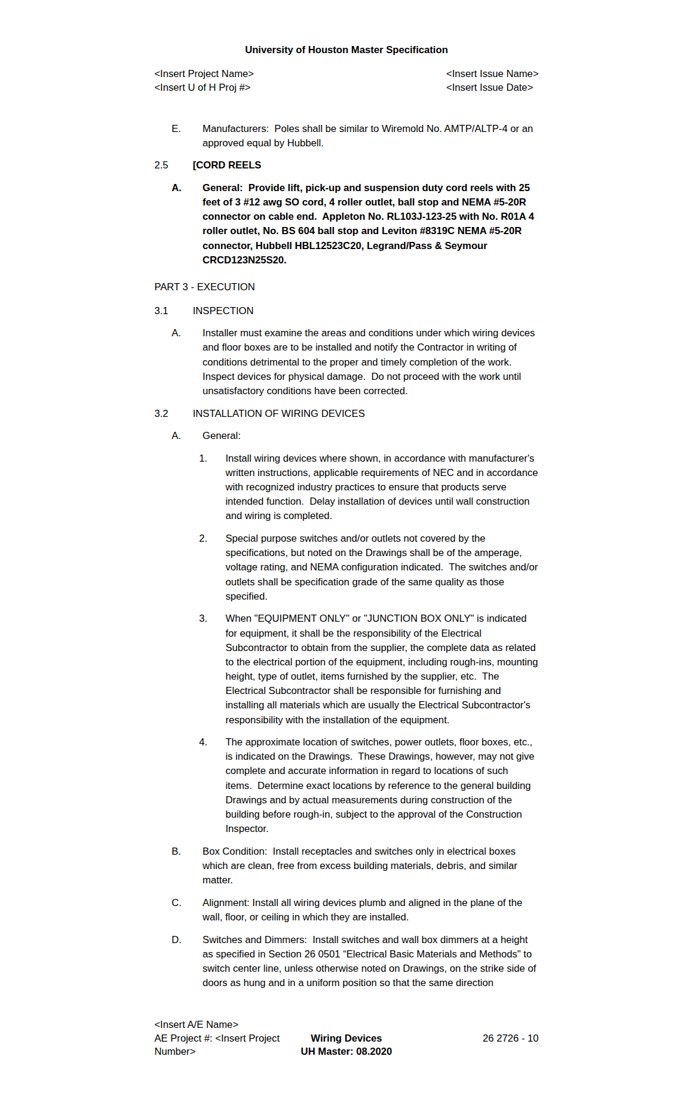University of Houston Master Specification
<Insert Project Name>
<Insert U of H Proj #>
<Insert Issue Name>
<Insert Issue Date>
E.
Manufacturers: Poles shall be similar to Wiremold No. AMTP/ALTP-4 or an approved equal by Hubbell.
2.5
[CORD REELS
A.
General: Provide lift, pick-up and suspension duty cord reels with 25 feet of 3 #12 awg SO cord, 4 roller outlet, ball stop and NEMA #5-20R connector on cable end. Appleton No. RL103J-123-25 with No. R01A 4 roller outlet, No. BS 604 ball stop and Leviton #8319C NEMA #5-20R connector, Hubbell HBL12523C20, Legrand/Pass & Seymour CRCD123N25S20.
PART 3 - EXECUTION
3.1
INSPECTION
A.
Installer must examine the areas and conditions under which wiring devices and floor boxes are to be installed and notify the Contractor in writing of conditions detrimental to the proper and timely completion of the work. Inspect devices for physical damage. Do not proceed with the work until unsatisfactory conditions have been corrected.
3.2
INSTALLATION OF WIRING DEVICES
A.
General:
1.
Install wiring devices where shown, in accordance with manufacturer's written instructions, applicable requirements of NEC and in accordance with recognized industry practices to ensure that products serve intended function. Delay installation of devices until wall construction and wiring is completed.
2.
Special purpose switches and/or outlets not covered by the specifications, but noted on the Drawings shall be of the amperage, voltage rating, and NEMA configuration indicated. The switches and/or outlets shall be specification grade of the same quality as those specified.
3.
When "EQUIPMENT ONLY" or "JUNCTION BOX ONLY" is indicated for equipment, it shall be the responsibility of the Electrical Subcontractor to obtain from the supplier, the complete data as related to the electrical portion of the equipment, including rough-ins, mounting height, type of outlet, items furnished by the supplier, etc. The Electrical Subcontractor shall be responsible for furnishing and installing all materials which are usually the Electrical Subcontractor's responsibility with the installation of the equipment.
4.
The approximate location of switches, power outlets, floor boxes, etc., is indicated on the Drawings. These Drawings, however, may not give complete and accurate information in regard to locations of such items. Determine exact locations by reference to the general building Drawings and by actual measurements during construction of the building before rough-in, subject to the approval of the Construction Inspector.
B.
Box Condition: Install receptacles and switches only in electrical boxes which are clean, free from excess building materials, debris, and similar matter.
C.
Alignment: Install all wiring devices plumb and aligned in the plane of the wall, floor, or ceiling in which they are installed.
D.
Switches and Dimmers: Install switches and wall box dimmers at a height as specified in Section 26 0501 “Electrical Basic Materials and Methods" to switch center line, unless otherwise noted on Drawings, on the strike side of doors as hung and in a uniform position so that the same direction
<Insert A/E Name>
AE Project #: <Insert Project Number>
Wiring Devices
UH Master: 08.2020
26 2726 - 10